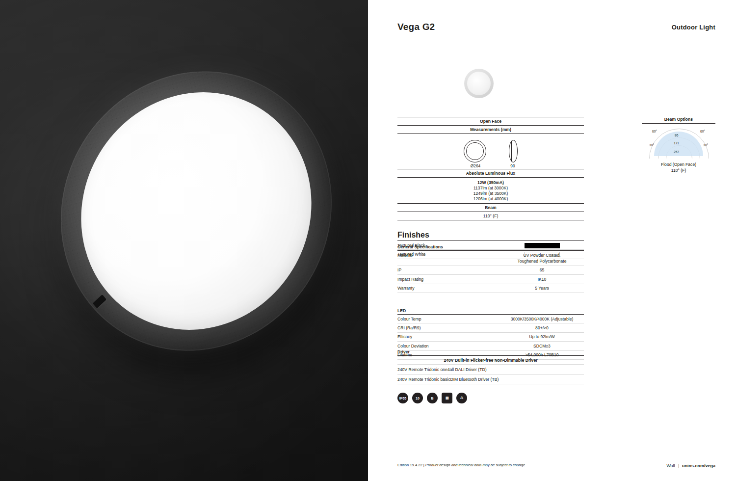Vega G2
Outdoor Light
Open Face
Measurements (mm)
Ø264 90
Absolute Luminous Flux
12W (350mA)
1137lm (at 3000K)
1249lm (at 3500K)
1206lm (at 4000K)
Beam
110° (F)
Finishes
| Textured Black | |
| Textured White | |
General Specifications
| Material | UV Powder Coated, Toughened Polycarbonate |
| IP | 65 |
| Impact Rating | IK10 |
| Warranty | 5 Years |
LED
| Colour Temp | 3000K/3500K/4000K (Adjustable) |
| CRI (Ra/R9) | 80+/>0 |
| Efficacy | Up to 92lm/W |
| Colour Deviation | SDCM≤3 |
| Lifetime | >54,000h L70B10 |
Driver
| 240V Built-in Flicker-free Non-Dimmable Driver |
| 240V Remote Tridonic one4all DALI Driver (TD) |
| 240V Remote Tridonic basicDIM Bluetooth Driver (TB) |
IP65
10
B
▤
♺
Edition 19.4.22 | Product design and technical data may be subject to change
Wall|unios.com/vega
Beam Options
60° 60° 30° 30° 86 171 257
Flood (Open Face)
110° (F)